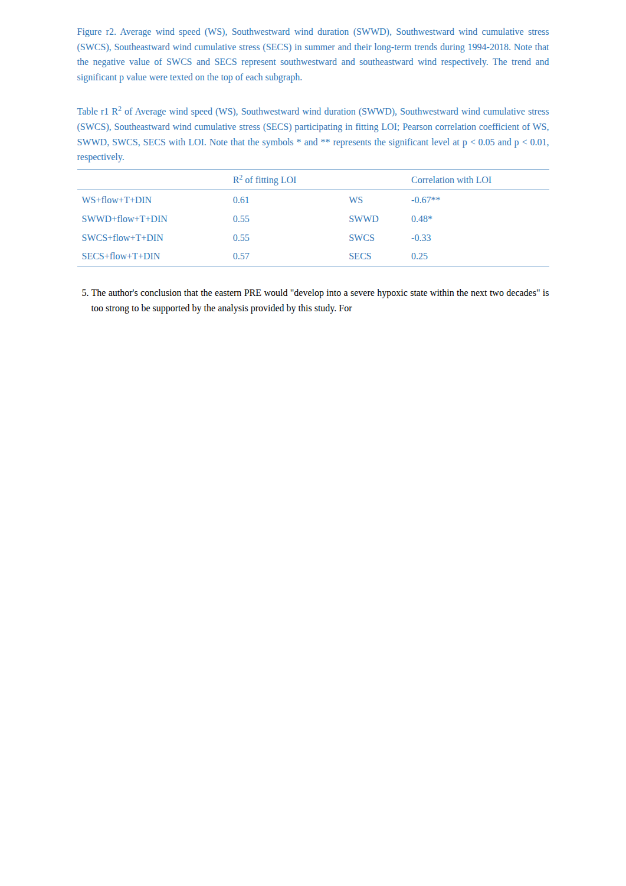Figure r2. Average wind speed (WS), Southwestward wind duration (SWWD), Southwestward wind cumulative stress (SWCS), Southeastward wind cumulative stress (SECS) in summer and their long-term trends during 1994-2018. Note that the negative value of SWCS and SECS represent southwestward and southeastward wind respectively. The trend and significant p value were texted on the top of each subgraph.
Table r1 R2 of Average wind speed (WS), Southwestward wind duration (SWWD), Southwestward wind cumulative stress (SWCS), Southeastward wind cumulative stress (SECS) participating in fitting LOI; Pearson correlation coefficient of WS, SWWD, SWCS, SECS with LOI. Note that the symbols * and ** represents the significant level at p < 0.05 and p < 0.01, respectively.
| | R 2 of fitting LOI | | Correlation with LOI |
| --- | --- | --- | --- |
| WS+flow+T+DIN | 0.61 | WS | -0.67** |
| SWWD+flow+T+DIN | 0.55 | SWWD | 0.48* |
| SWCS+flow+T+DIN | 0.55 | SWCS | -0.33 |
| SECS+flow+T+DIN | 0.57 | SECS | 0.25 |
The author's conclusion that the eastern PRE would "develop into a severe hypoxic state within the next two decades" is too strong to be supported by the analysis provided by this study. For